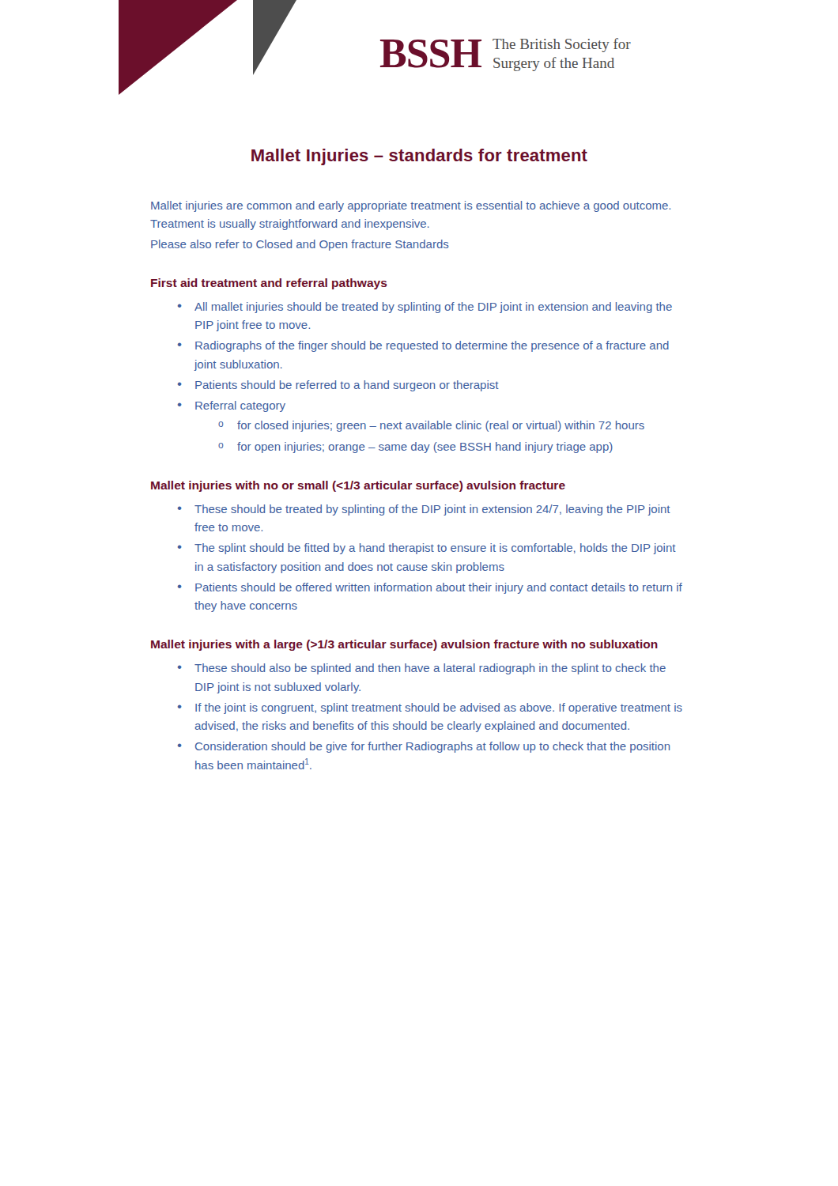BSSH The British Society for
Surgery of the Hand
Mallet Injuries – standards for treatment
Mallet injuries are common and early appropriate treatment is essential to achieve a good outcome. Treatment is usually straightforward and inexpensive.
Please also refer to Closed and Open fracture Standards
First aid treatment and referral pathways
All mallet injuries should be treated by splinting of the DIP joint in extension and leaving the PIP joint free to move.
Radiographs of the finger should be requested to determine the presence of a fracture and joint subluxation.
Patients should be referred to a hand surgeon or therapist
Referral category
for closed injuries; green – next available clinic (real or virtual) within 72 hours
for open injuries; orange – same day (see BSSH hand injury triage app)
Mallet injuries with no or small (<1/3 articular surface) avulsion fracture
These should be treated by splinting of the DIP joint in extension 24/7, leaving the PIP joint free to move.
The splint should be fitted by a hand therapist to ensure it is comfortable, holds the DIP joint in a satisfactory position and does not cause skin problems
Patients should be offered written information about their injury and contact details to return if they have concerns
Mallet injuries with a large (>1/3 articular surface) avulsion fracture with no subluxation
These should also be splinted and then have a lateral radiograph in the splint to check the DIP joint is not subluxed volarly.
If the joint is congruent, splint treatment should be advised as above. If operative treatment is advised, the risks and benefits of this should be clearly explained and documented.
Consideration should be give for further Radiographs at follow up to check that the position has been maintained1.